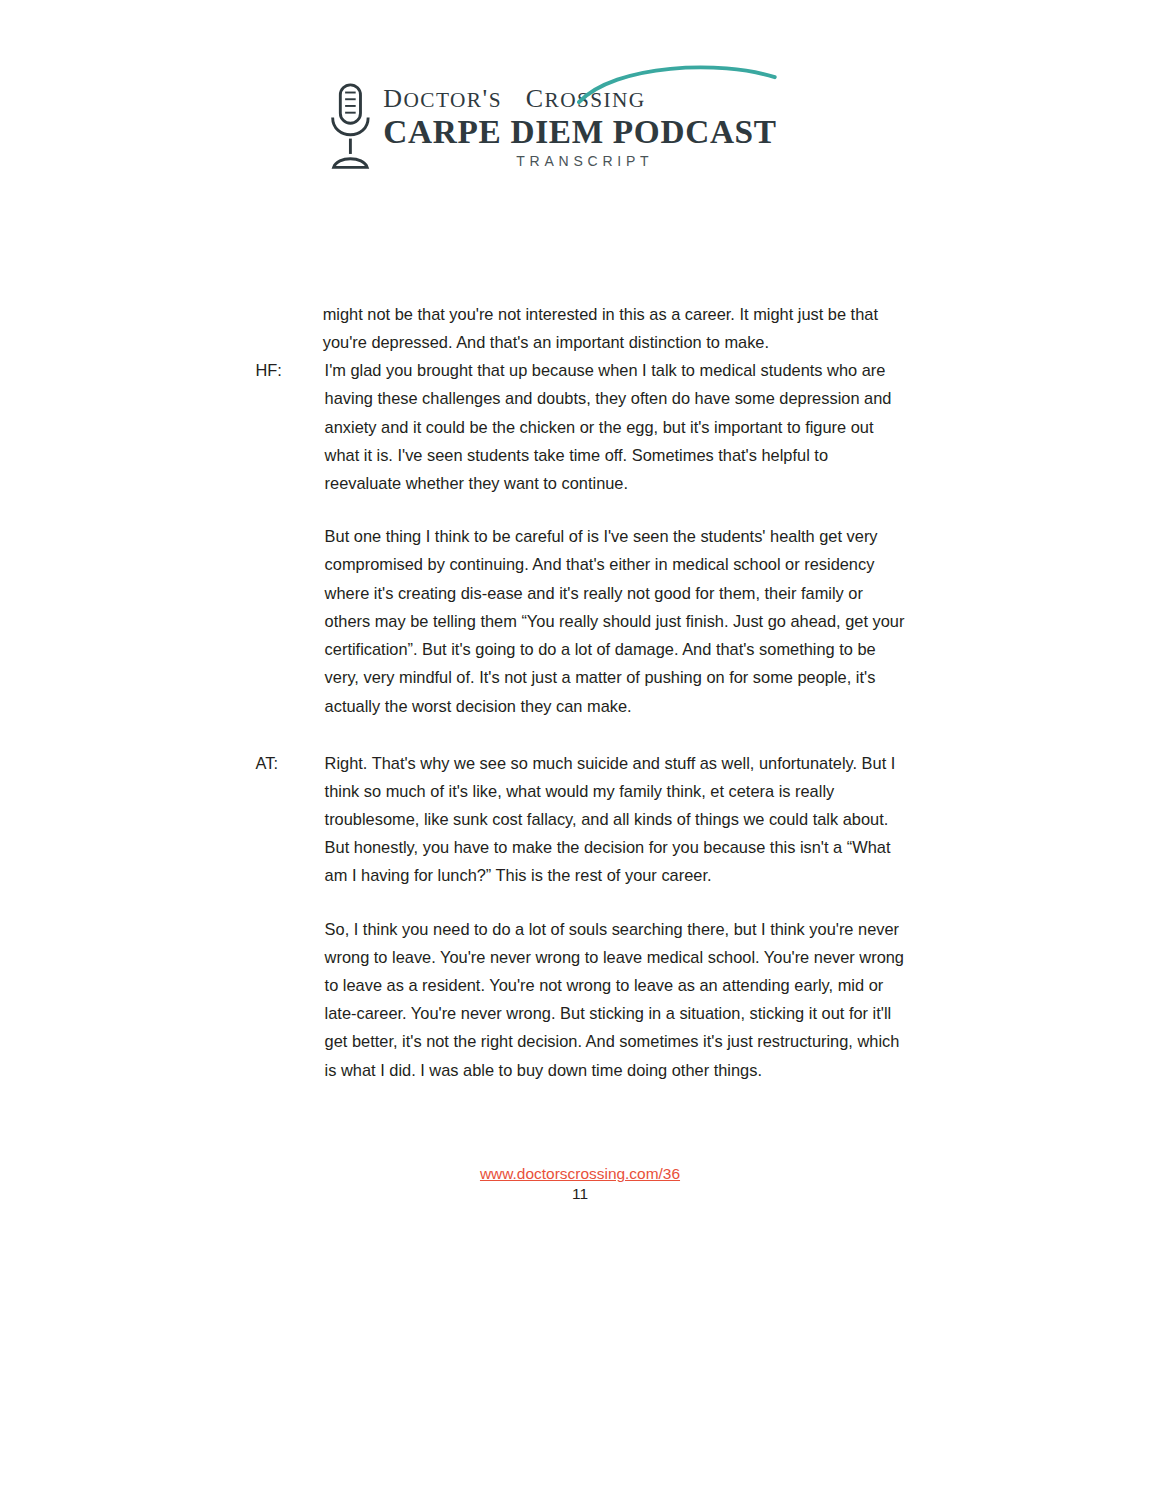DOCTOR'S CROSSING
CARPE DIEM PODCAST
TRANSCRIPT
might not be that you're not interested in this as a career. It might just be that you're depressed. And that's an important distinction to make.
HF:
I'm glad you brought that up because when I talk to medical students who are having these challenges and doubts, they often do have some depression and anxiety and it could be the chicken or the egg, but it's important to figure out what it is. I've seen students take time off. Sometimes that's helpful to reevaluate whether they want to continue.
But one thing I think to be careful of is I've seen the students' health get very compromised by continuing. And that's either in medical school or residency where it's creating dis-ease and it's really not good for them, their family or others may be telling them “You really should just finish. Just go ahead, get your certification”. But it's going to do a lot of damage. And that's something to be very, very mindful of. It's not just a matter of pushing on for some people, it's actually the worst decision they can make.
AT:
Right. That's why we see so much suicide and stuff as well, unfortunately. But I think so much of it's like, what would my family think, et cetera is really troublesome, like sunk cost fallacy, and all kinds of things we could talk about. But honestly, you have to make the decision for you because this isn't a “What am I having for lunch?” This is the rest of your career.
So, I think you need to do a lot of souls searching there, but I think you're never wrong to leave. You're never wrong to leave medical school. You're never wrong to leave as a resident. You're not wrong to leave as an attending early, mid or late-career. You're never wrong. But sticking in a situation, sticking it out for it'll get better, it's not the right decision. And sometimes it's just restructuring, which is what I did. I was able to buy down time doing other things.
www.doctorscrossing.com/36
11